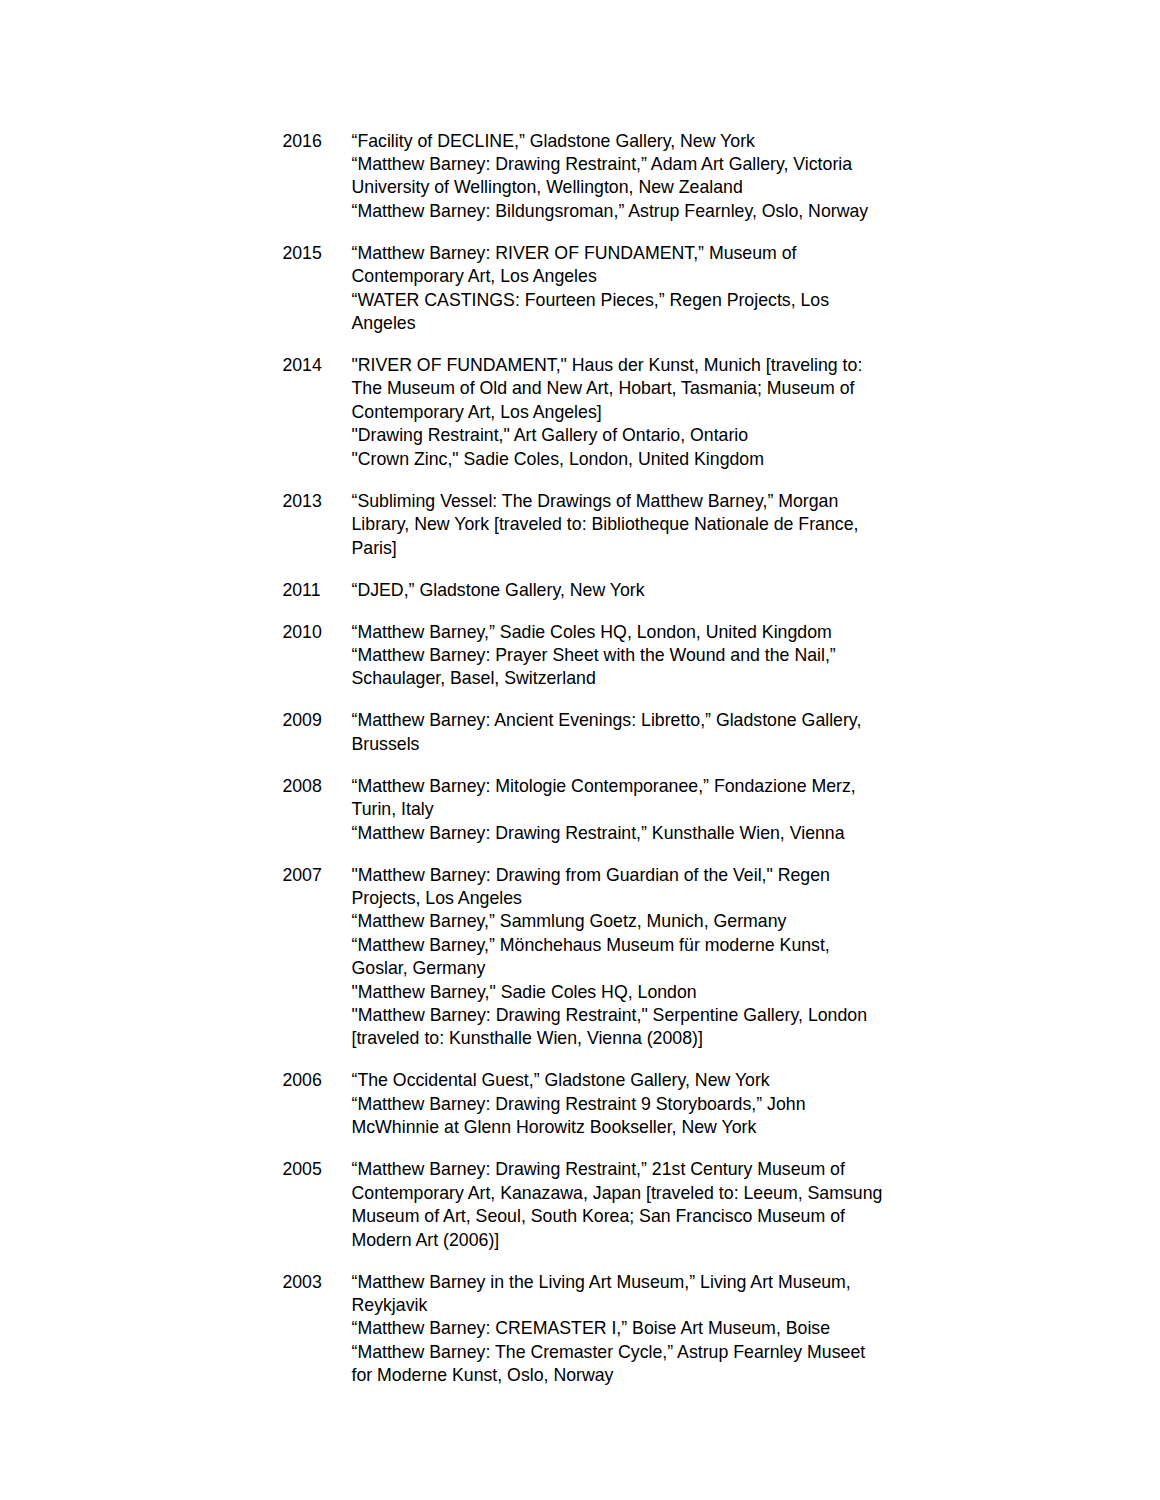2016
“Facility of DECLINE,” Gladstone Gallery, New York
“Matthew Barney: Drawing Restraint,” Adam Art Gallery, Victoria University of Wellington, Wellington, New Zealand
“Matthew Barney: Bildungsroman,” Astrup Fearnley, Oslo, Norway
2015
“Matthew Barney: RIVER OF FUNDAMENT,” Museum of Contemporary Art, Los Angeles
“WATER CASTINGS: Fourteen Pieces,” Regen Projects, Los Angeles
2014
"RIVER OF FUNDAMENT," Haus der Kunst, Munich [traveling to: The Museum of Old and New Art, Hobart, Tasmania; Museum of Contemporary Art, Los Angeles]
"Drawing Restraint," Art Gallery of Ontario, Ontario
"Crown Zinc," Sadie Coles, London, United Kingdom
2013
“Subliming Vessel: The Drawings of Matthew Barney,” Morgan Library, New York [traveled to: Bibliotheque Nationale de France, Paris]
2011
“DJED,” Gladstone Gallery, New York
2010
“Matthew Barney,” Sadie Coles HQ, London, United Kingdom
“Matthew Barney: Prayer Sheet with the Wound and the Nail,” Schaulager, Basel, Switzerland
2009
“Matthew Barney: Ancient Evenings: Libretto,” Gladstone Gallery, Brussels
2008
“Matthew Barney: Mitologie Contemporanee,” Fondazione Merz, Turin, Italy
“Matthew Barney: Drawing Restraint,” Kunsthalle Wien, Vienna
2007
"Matthew Barney: Drawing from Guardian of the Veil," Regen Projects, Los Angeles
“Matthew Barney,” Sammlung Goetz, Munich, Germany
“Matthew Barney,” Mönchehaus Museum für moderne Kunst, Goslar, Germany
"Matthew Barney," Sadie Coles HQ, London
"Matthew Barney: Drawing Restraint," Serpentine Gallery, London [traveled to: Kunsthalle Wien, Vienna (2008)]
2006
“The Occidental Guest,” Gladstone Gallery, New York
“Matthew Barney: Drawing Restraint 9 Storyboards,” John McWhinnie at Glenn Horowitz Bookseller, New York
2005
“Matthew Barney: Drawing Restraint,” 21st Century Museum of Contemporary Art, Kanazawa, Japan [traveled to: Leeum, Samsung Museum of Art, Seoul, South Korea; San Francisco Museum of Modern Art (2006)]
2003
“Matthew Barney in the Living Art Museum,” Living Art Museum, Reykjavik
“Matthew Barney: CREMASTER I,” Boise Art Museum, Boise
“Matthew Barney: The Cremaster Cycle,” Astrup Fearnley Museet for Moderne Kunst, Oslo, Norway